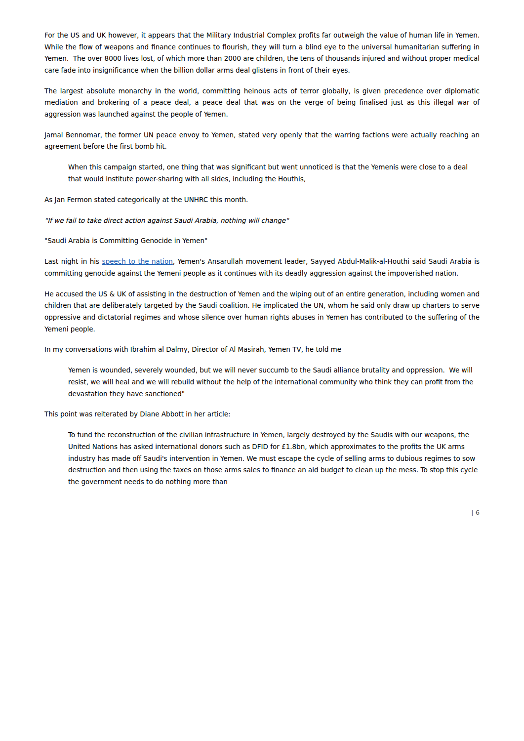For the US and UK however, it appears that the Military Industrial Complex profits far outweigh the value of human life in Yemen. While the flow of weapons and finance continues to flourish, they will turn a blind eye to the universal humanitarian suffering in Yemen. The over 8000 lives lost, of which more than 2000 are children, the tens of thousands injured and without proper medical care fade into insignificance when the billion dollar arms deal glistens in front of their eyes.
The largest absolute monarchy in the world, committing heinous acts of terror globally, is given precedence over diplomatic mediation and brokering of a peace deal, a peace deal that was on the verge of being finalised just as this illegal war of aggression was launched against the people of Yemen.
Jamal Bennomar, the former UN peace envoy to Yemen, stated very openly that the warring factions were actually reaching an agreement before the first bomb hit.
When this campaign started, one thing that was significant but went unnoticed is that the Yemenis were close to a deal that would institute power-sharing with all sides, including the Houthis,
As Jan Fermon stated categorically at the UNHRC this month.
"If we fail to take direct action against Saudi Arabia, nothing will change"
"Saudi Arabia is Committing Genocide in Yemen"
Last night in his speech to the nation, Yemen's Ansarullah movement leader, Sayyed Abdul-Malik-al-Houthi said Saudi Arabia is committing genocide against the Yemeni people as it continues with its deadly aggression against the impoverished nation.
He accused the US & UK of assisting in the destruction of Yemen and the wiping out of an entire generation, including women and children that are deliberately targeted by the Saudi coalition. He implicated the UN, whom he said only draw up charters to serve oppressive and dictatorial regimes and whose silence over human rights abuses in Yemen has contributed to the suffering of the Yemeni people.
In my conversations with Ibrahim al Dalmy, Director of Al Masirah, Yemen TV, he told me
Yemen is wounded, severely wounded, but we will never succumb to the Saudi alliance brutality and oppression. We will resist, we will heal and we will rebuild without the help of the international community who think they can profit from the devastation they have sanctioned"
This point was reiterated by Diane Abbott in her article:
To fund the reconstruction of the civilian infrastructure in Yemen, largely destroyed by the Saudis with our weapons, the United Nations has asked international donors such as DFID for £1.8bn, which approximates to the profits the UK arms industry has made off Saudi's intervention in Yemen. We must escape the cycle of selling arms to dubious regimes to sow destruction and then using the taxes on those arms sales to finance an aid budget to clean up the mess. To stop this cycle the government needs to do nothing more than
| 6